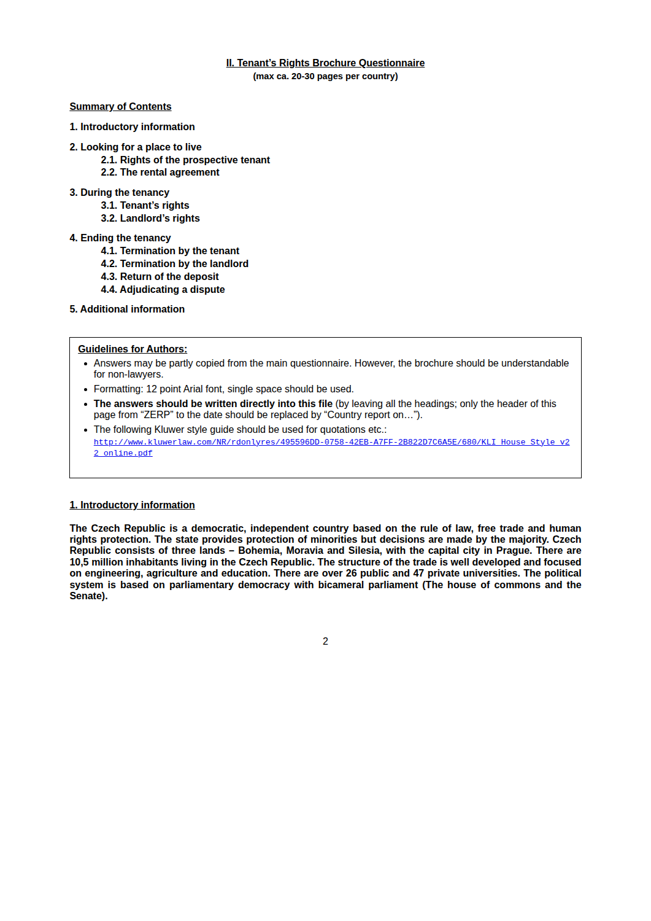II. Tenant’s Rights Brochure Questionnaire
(max ca. 20-30 pages per country)
Summary of Contents
1. Introductory information
2. Looking for a place to live
2.1. Rights of the prospective tenant
2.2. The rental agreement
3. During the tenancy
3.1. Tenant’s rights
3.2. Landlord’s rights
4. Ending the tenancy
4.1. Termination by the tenant
4.2. Termination by the landlord
4.3. Return of the deposit
4.4. Adjudicating a dispute
5. Additional information
Guidelines for Authors:
Answers may be partly copied from the main questionnaire. However, the brochure should be understandable for non-lawyers.
Formatting: 12 point Arial font, single space should be used.
The answers should be written directly into this file (by leaving all the headings; only the header of this page from “ZERP” to the date should be replaced by “Country report on…”).
The following Kluwer style guide should be used for quotations etc.:
http://www.kluwerlaw.com/NR/rdonlyres/495596DD-0758-42EB-A7FF-2B822D7C6A5E/680/KLI_House_Style_v22_online.pdf
1. Introductory information
The Czech Republic is a democratic, independent country based on the rule of law, free trade and human rights protection. The state provides protection of minorities but decisions are made by the majority. Czech Republic consists of three lands – Bohemia, Moravia and Silesia, with the capital city in Prague. There are 10,5 million inhabitants living in the Czech Republic. The structure of the trade is well developed and focused on engineering, agriculture and education. There are over 26 public and 47 private universities. The political system is based on parliamentary democracy with bicameral parliament (The house of commons and the Senate).
2